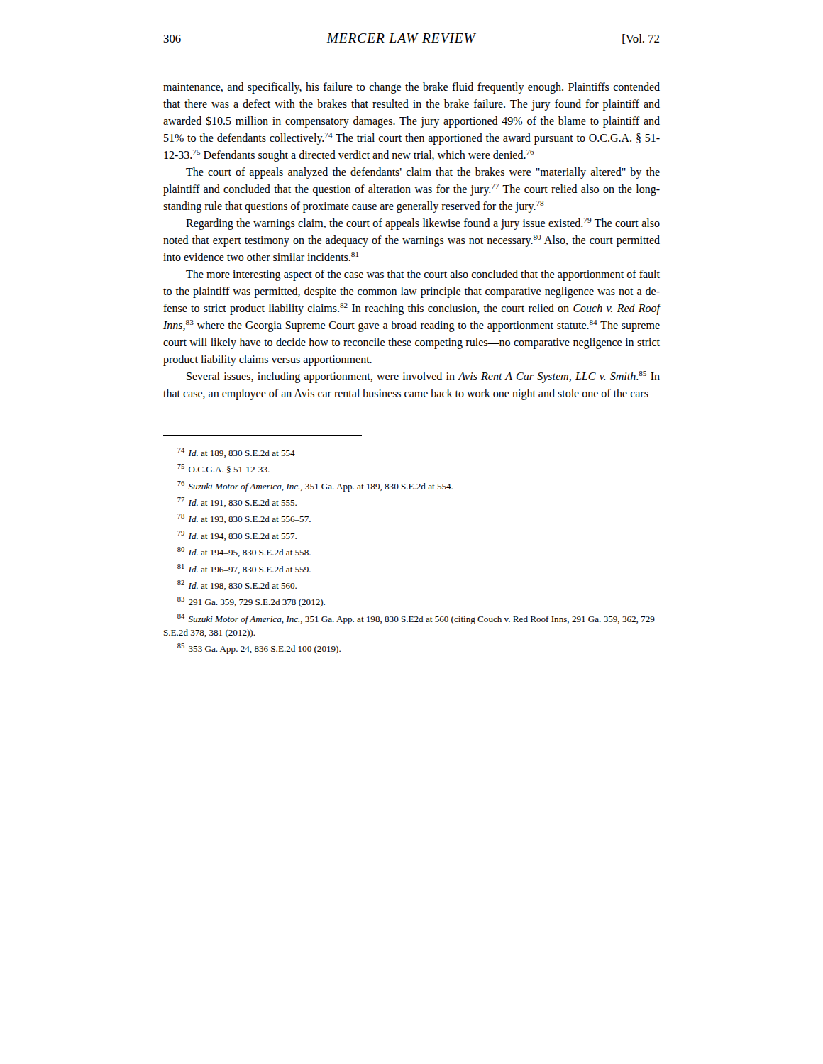306 MERCER LAW REVIEW [Vol. 72
maintenance, and specifically, his failure to change the brake fluid frequently enough. Plaintiffs contended that there was a defect with the brakes that resulted in the brake failure. The jury found for plaintiff and awarded $10.5 million in compensatory damages. The jury apportioned 49% of the blame to plaintiff and 51% to the defendants collectively.74 The trial court then apportioned the award pursuant to O.C.G.A. § 51-12-33.75 Defendants sought a directed verdict and new trial, which were denied.76
The court of appeals analyzed the defendants' claim that the brakes were "materially altered" by the plaintiff and concluded that the question of alteration was for the jury.77 The court relied also on the long-standing rule that questions of proximate cause are generally reserved for the jury.78
Regarding the warnings claim, the court of appeals likewise found a jury issue existed.79 The court also noted that expert testimony on the adequacy of the warnings was not necessary.80 Also, the court permitted into evidence two other similar incidents.81
The more interesting aspect of the case was that the court also concluded that the apportionment of fault to the plaintiff was permitted, despite the common law principle that comparative negligence was not a defense to strict product liability claims.82 In reaching this conclusion, the court relied on Couch v. Red Roof Inns,83 where the Georgia Supreme Court gave a broad reading to the apportionment statute.84 The supreme court will likely have to decide how to reconcile these competing rules—no comparative negligence in strict product liability claims versus apportionment.
Several issues, including apportionment, were involved in Avis Rent A Car System, LLC v. Smith.85 In that case, an employee of an Avis car rental business came back to work one night and stole one of the cars
74 Id. at 189, 830 S.E.2d at 554
75 O.C.G.A. § 51-12-33.
76 Suzuki Motor of America, Inc., 351 Ga. App. at 189, 830 S.E.2d at 554.
77 Id. at 191, 830 S.E.2d at 555.
78 Id. at 193, 830 S.E.2d at 556–57.
79 Id. at 194, 830 S.E.2d at 557.
80 Id. at 194–95, 830 S.E.2d at 558.
81 Id. at 196–97, 830 S.E.2d at 559.
82 Id. at 198, 830 S.E.2d at 560.
83 291 Ga. 359, 729 S.E.2d 378 (2012).
84 Suzuki Motor of America, Inc., 351 Ga. App. at 198, 830 S.E2d at 560 (citing Couch v. Red Roof Inns, 291 Ga. 359, 362, 729 S.E.2d 378, 381 (2012)).
85 353 Ga. App. 24, 836 S.E.2d 100 (2019).